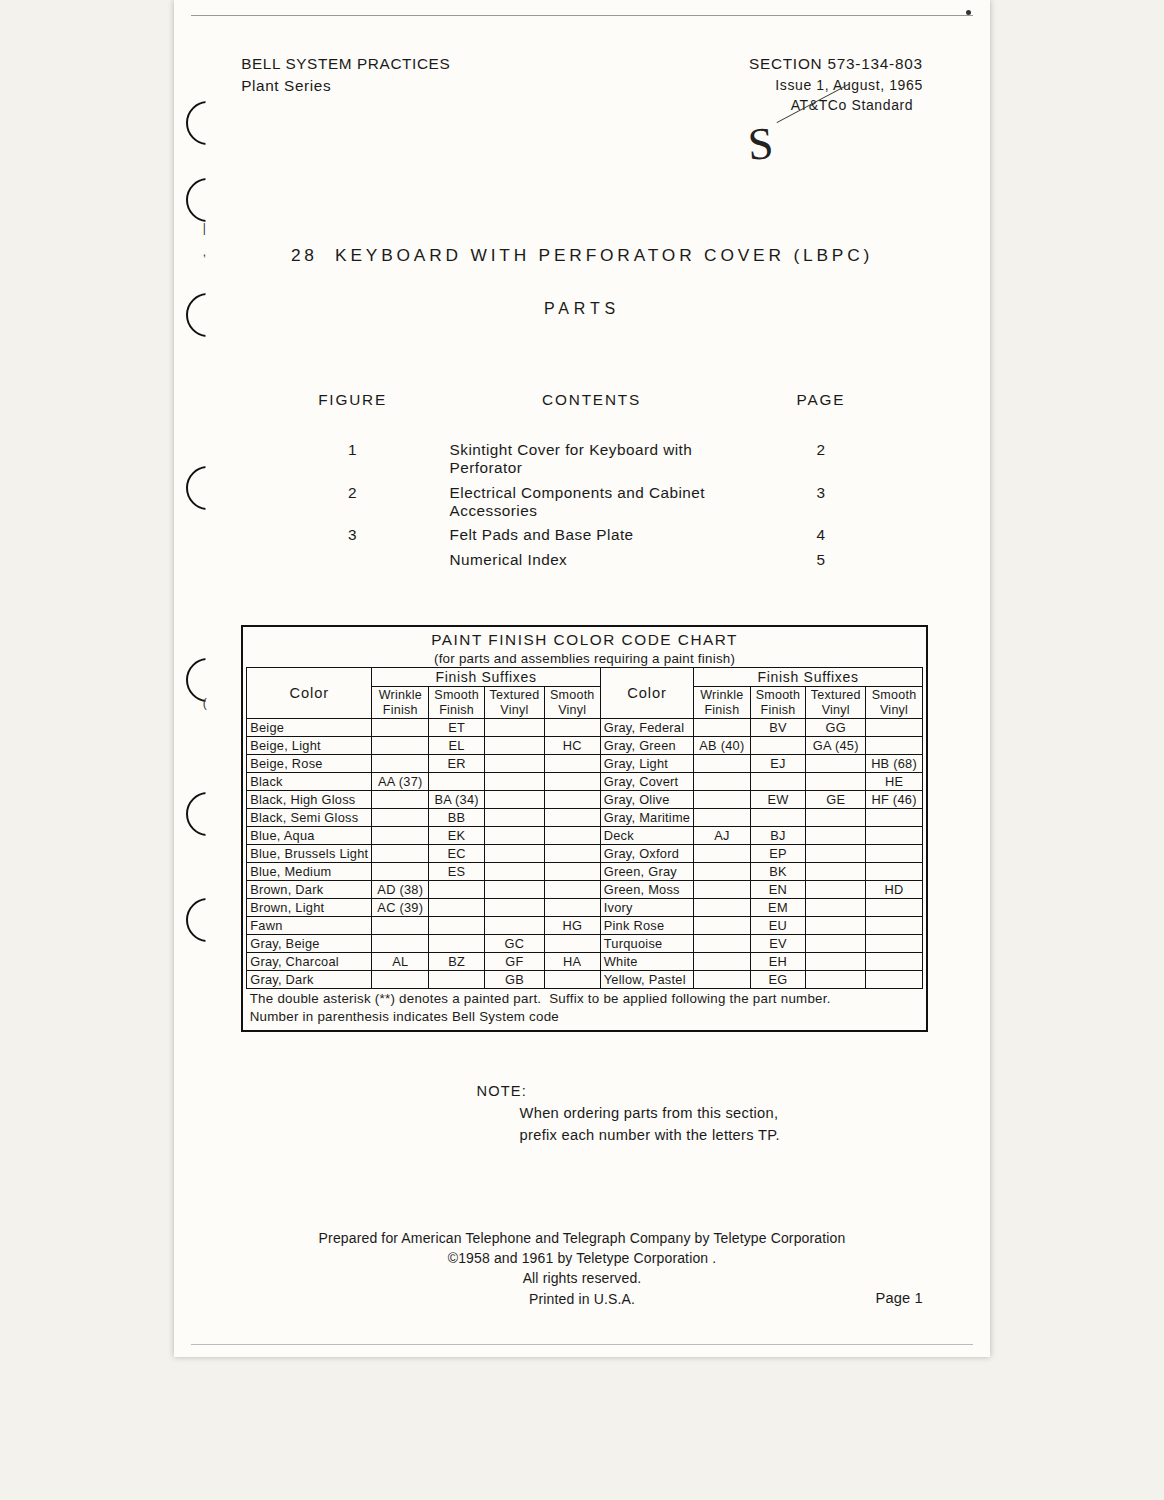|
,
(
BELL SYSTEM PRACTICES
Plant Series
SECTION 573-134-803
Issue 1, August, 1965
AT&TCo Standard
S
28 KEYBOARD WITH PERFORATOR COVER (LBPC)
PARTS
| FIGURE | CONTENTS | PAGE |
| --- | --- | --- |
| 1 | Skintight Cover for Keyboard with Perforator | 2 |
| 2 | Electrical Components and Cabinet Accessories | 3 |
| 3 | Felt Pads and Base Plate | 4 |
| | Numerical Index | 5 |
| PAINT FINISH COLOR CODE CHART |
| (for parts and assemblies requiring a paint finish) |
| Color | Finish Suffixes | Color | Finish Suffixes |
| Wrinkle Finish | Smooth Finish | Textured Vinyl | Smooth Vinyl | Wrinkle Finish | Smooth Finish | Textured Vinyl | Smooth Vinyl |
| Beige | | ET | | | Gray, Federal | | BV | GG | |
| Beige, Light | | EL | | HC | Gray, Green | AB (40) | | GA (45) | |
| Beige, Rose | | ER | | | Gray, Light | | EJ | | HB (68) |
| Black | AA (37) | | | | Gray, Covert | | | | HE |
| Black, High Gloss | | BA (34) | | | Gray, Olive | | EW | GE | HF (46) |
| Black, Semi Gloss | | BB | | | Gray, Maritime | | | | |
| Blue, Aqua | | EK | | | Deck | AJ | BJ | | |
| Blue, Brussels Light | | EC | | | Gray, Oxford | | EP | | |
| Blue, Medium | | ES | | | Green, Gray | | BK | | |
| Brown, Dark | AD (38) | | | | Green, Moss | | EN | | HD |
| Brown, Light | AC (39) | | | | Ivory | | EM | | |
| Fawn | | | | HG | Pink Rose | | EU | | |
| Gray, Beige | | | GC | | Turquoise | | EV | | |
| Gray, Charcoal | AL | BZ | GF | HA | White | | EH | | |
| Gray, Dark | | | GB | | Yellow, Pastel | | EG | | |
| The double asterisk (**) denotes a painted part. Suffix to be applied following the part number. Number in parenthesis indicates Bell System code |
NOTE:
When ordering parts from this section,
prefix each number with the letters TP.
Prepared for American Telephone and Telegraph Company by Teletype Corporation
©1958 and 1961 by Teletype Corporation .
All rights reserved.
Printed in U.S.A. Page 1